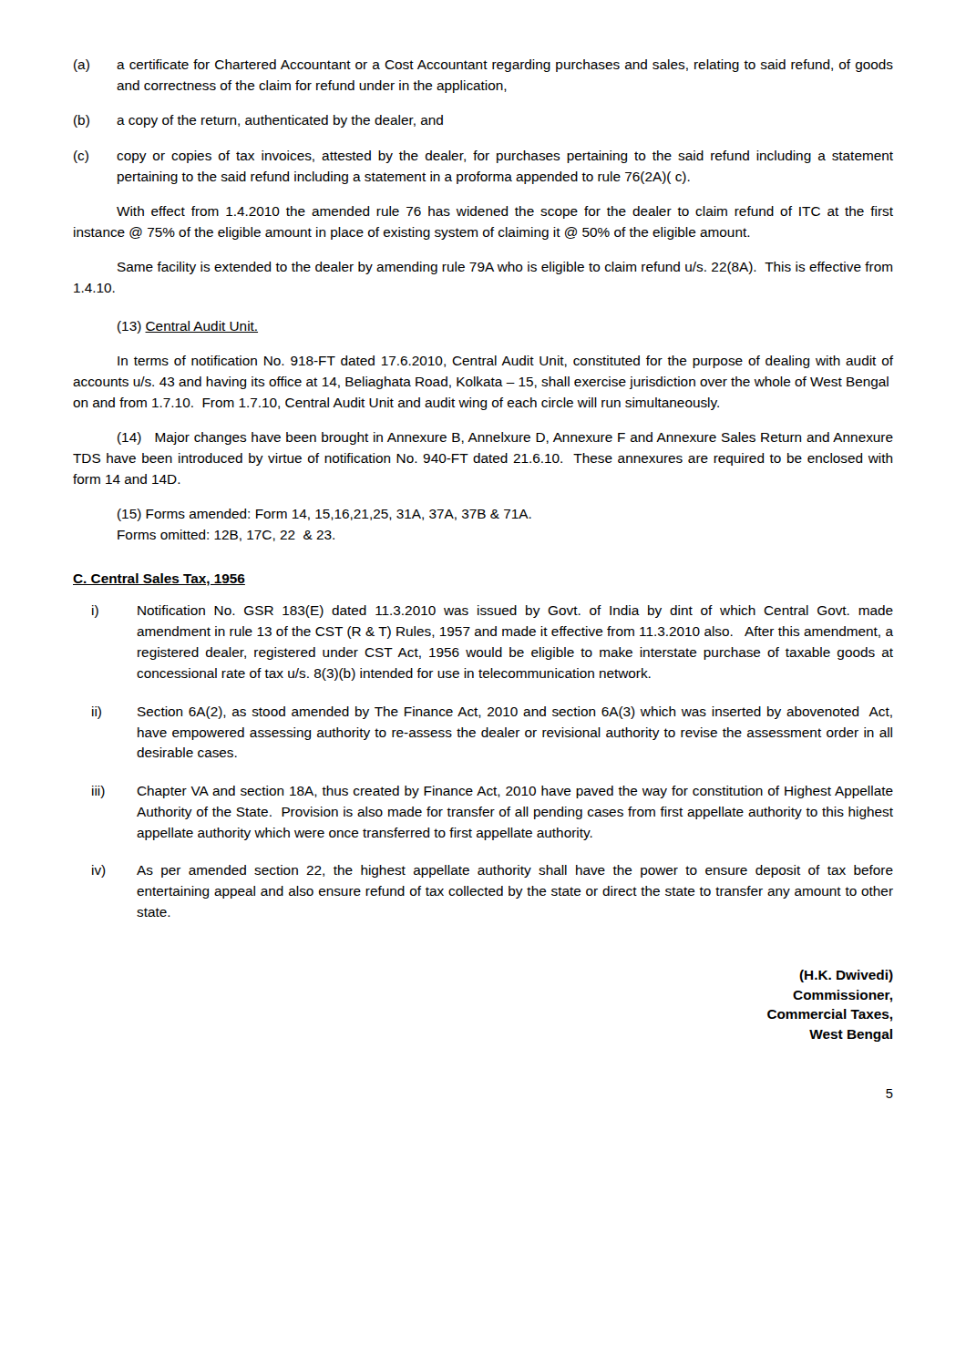(a) a certificate for Chartered Accountant or a Cost Accountant regarding purchases and sales, relating to said refund, of goods and correctness of the claim for refund under in the application,
(b) a copy of the return, authenticated by the dealer, and
(c) copy or copies of tax invoices, attested by the dealer, for purchases pertaining to the said refund including a statement pertaining to the said refund including a statement in a proforma appended to rule 76(2A)( c).
With effect from 1.4.2010 the amended rule 76 has widened the scope for the dealer to claim refund of ITC at the first instance @ 75% of the eligible amount in place of existing system of claiming it @ 50% of the eligible amount.
Same facility is extended to the dealer by amending rule 79A who is eligible to claim refund u/s. 22(8A). This is effective from 1.4.10.
(13) Central Audit Unit.
In terms of notification No. 918-FT dated 17.6.2010, Central Audit Unit, constituted for the purpose of dealing with audit of accounts u/s. 43 and having its office at 14, Beliaghata Road, Kolkata – 15, shall exercise jurisdiction over the whole of West Bengal on and from 1.7.10. From 1.7.10, Central Audit Unit and audit wing of each circle will run simultaneously.
(14) Major changes have been brought in Annexure B, Annelxure D, Annexure F and Annexure Sales Return and Annexure TDS have been introduced by virtue of notification No. 940-FT dated 21.6.10. These annexures are required to be enclosed with form 14 and 14D.
(15) Forms amended: Form 14, 15,16,21,25, 31A, 37A, 37B & 71A.
Forms omitted: 12B, 17C, 22 & 23.
C. Central Sales Tax, 1956
i) Notification No. GSR 183(E) dated 11.3.2010 was issued by Govt. of India by dint of which Central Govt. made amendment in rule 13 of the CST (R & T) Rules, 1957 and made it effective from 11.3.2010 also. After this amendment, a registered dealer, registered under CST Act, 1956 would be eligible to make interstate purchase of taxable goods at concessional rate of tax u/s. 8(3)(b) intended for use in telecommunication network.
ii) Section 6A(2), as stood amended by The Finance Act, 2010 and section 6A(3) which was inserted by abovenoted Act, have empowered assessing authority to re-assess the dealer or revisional authority to revise the assessment order in all desirable cases.
iii) Chapter VA and section 18A, thus created by Finance Act, 2010 have paved the way for constitution of Highest Appellate Authority of the State. Provision is also made for transfer of all pending cases from first appellate authority to this highest appellate authority which were once transferred to first appellate authority.
iv) As per amended section 22, the highest appellate authority shall have the power to ensure deposit of tax before entertaining appeal and also ensure refund of tax collected by the state or direct the state to transfer any amount to other state.
(H.K. Dwivedi)
Commissioner,
Commercial Taxes,
West Bengal
5